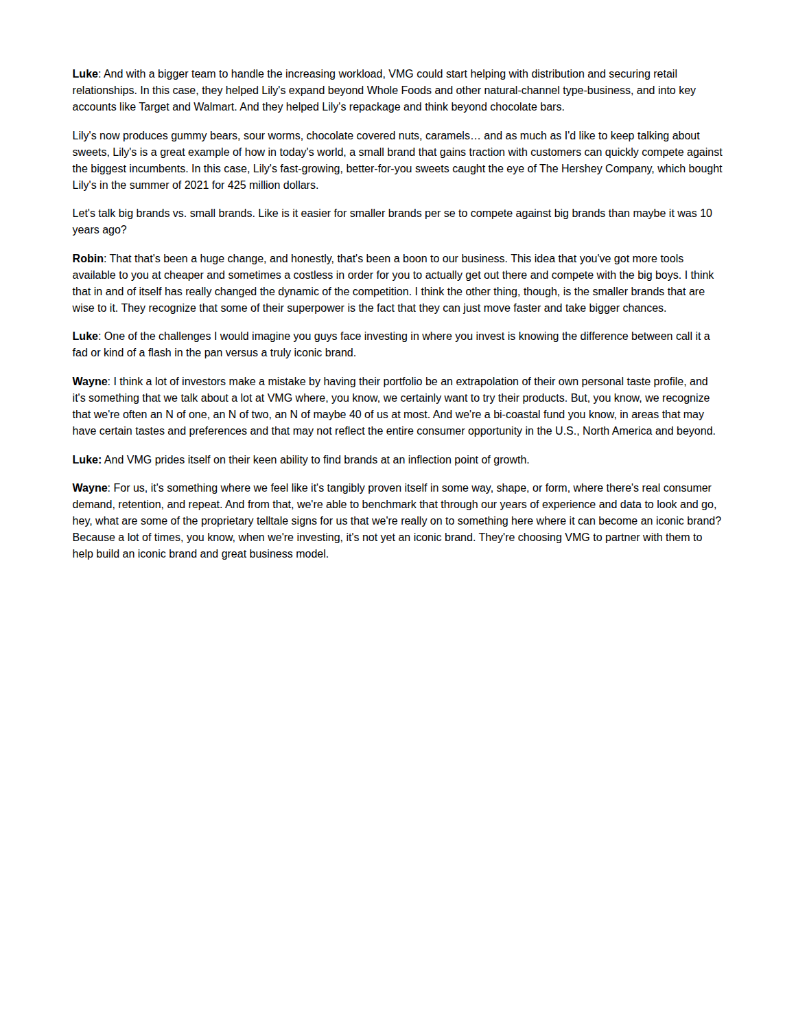Luke: And with a bigger team to handle the increasing workload, VMG could start helping with distribution and securing retail relationships. In this case, they helped Lily's expand beyond Whole Foods and other natural-channel type-business, and into key accounts like Target and Walmart. And they helped Lily's repackage and think beyond chocolate bars.
Lily's now produces gummy bears, sour worms, chocolate covered nuts, caramels… and as much as I'd like to keep talking about sweets, Lily's is a great example of how in today's world, a small brand that gains traction with customers can quickly compete against the biggest incumbents. In this case, Lily's fast-growing, better-for-you sweets caught the eye of The Hershey Company, which bought Lily's in the summer of 2021 for 425 million dollars.
Let's talk big brands vs. small brands. Like is it easier for smaller brands per se to compete against big brands than maybe it was 10 years ago?
Robin: That that's been a huge change, and honestly, that's been a boon to our business. This idea that you've got more tools available to you at cheaper and sometimes a costless in order for you to actually get out there and compete with the big boys. I think that in and of itself has really changed the dynamic of the competition. I think the other thing, though, is the smaller brands that are wise to it. They recognize that some of their superpower is the fact that they can just move faster and take bigger chances.
Luke: One of the challenges I would imagine you guys face investing in where you invest is knowing the difference between call it a fad or kind of a flash in the pan versus a truly iconic brand.
Wayne: I think a lot of investors make a mistake by having their portfolio be an extrapolation of their own personal taste profile, and it's something that we talk about a lot at VMG where, you know, we certainly want to try their products. But, you know, we recognize that we're often an N of one, an N of two, an N of maybe 40 of us at most. And we're a bi-coastal fund you know, in areas that may have certain tastes and preferences and that may not reflect the entire consumer opportunity in the U.S., North America and beyond.
Luke: And VMG prides itself on their keen ability to find brands at an inflection point of growth.
Wayne: For us, it's something where we feel like it's tangibly proven itself in some way, shape, or form, where there's real consumer demand, retention, and repeat. And from that, we're able to benchmark that through our years of experience and data to look and go, hey, what are some of the proprietary telltale signs for us that we're really on to something here where it can become an iconic brand? Because a lot of times, you know, when we're investing, it's not yet an iconic brand. They're choosing VMG to partner with them to help build an iconic brand and great business model.